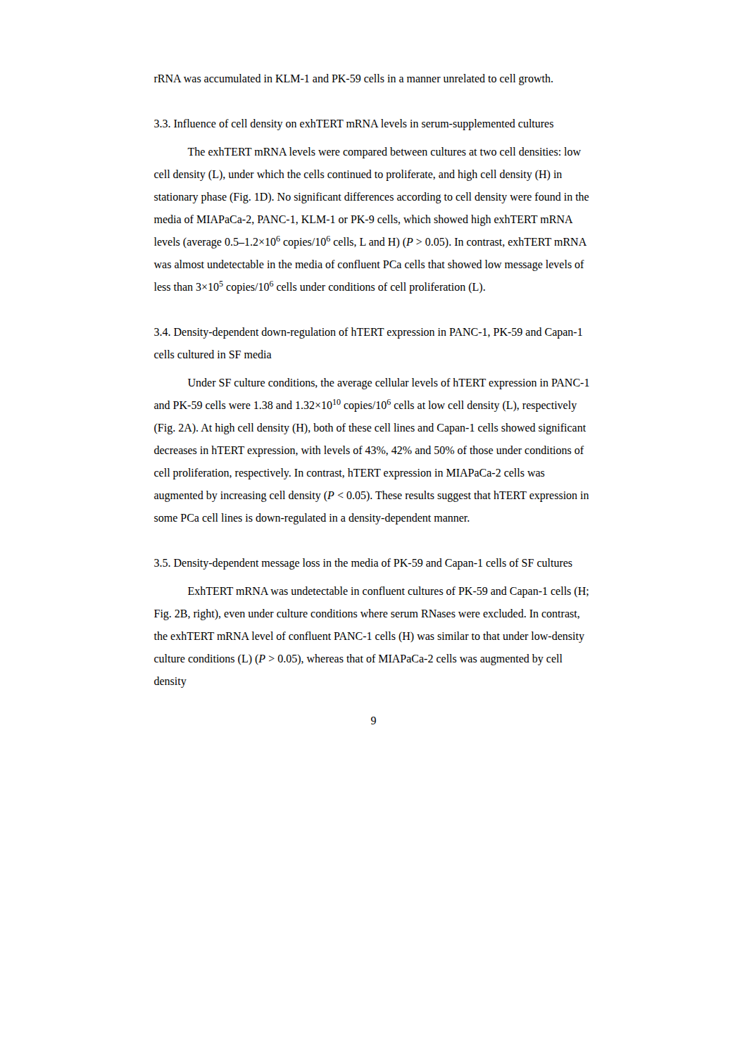rRNA was accumulated in KLM-1 and PK-59 cells in a manner unrelated to cell growth.
3.3. Influence of cell density on exhTERT mRNA levels in serum-supplemented cultures
The exhTERT mRNA levels were compared between cultures at two cell densities: low cell density (L), under which the cells continued to proliferate, and high cell density (H) in stationary phase (Fig. 1D). No significant differences according to cell density were found in the media of MIAPaCa-2, PANC-1, KLM-1 or PK-9 cells, which showed high exhTERT mRNA levels (average 0.5–1.2×106 copies/106 cells, L and H) (P > 0.05). In contrast, exhTERT mRNA was almost undetectable in the media of confluent PCa cells that showed low message levels of less than 3×105 copies/106 cells under conditions of cell proliferation (L).
3.4. Density-dependent down-regulation of hTERT expression in PANC-1, PK-59 and Capan-1 cells cultured in SF media
Under SF culture conditions, the average cellular levels of hTERT expression in PANC-1 and PK-59 cells were 1.38 and 1.32×1010 copies/106 cells at low cell density (L), respectively (Fig. 2A). At high cell density (H), both of these cell lines and Capan-1 cells showed significant decreases in hTERT expression, with levels of 43%, 42% and 50% of those under conditions of cell proliferation, respectively. In contrast, hTERT expression in MIAPaCa-2 cells was augmented by increasing cell density (P < 0.05). These results suggest that hTERT expression in some PCa cell lines is down-regulated in a density-dependent manner.
3.5. Density-dependent message loss in the media of PK-59 and Capan-1 cells of SF cultures
ExhTERT mRNA was undetectable in confluent cultures of PK-59 and Capan-1 cells (H; Fig. 2B, right), even under culture conditions where serum RNases were excluded. In contrast, the exhTERT mRNA level of confluent PANC-1 cells (H) was similar to that under low-density culture conditions (L) (P > 0.05), whereas that of MIAPaCa-2 cells was augmented by cell density
9